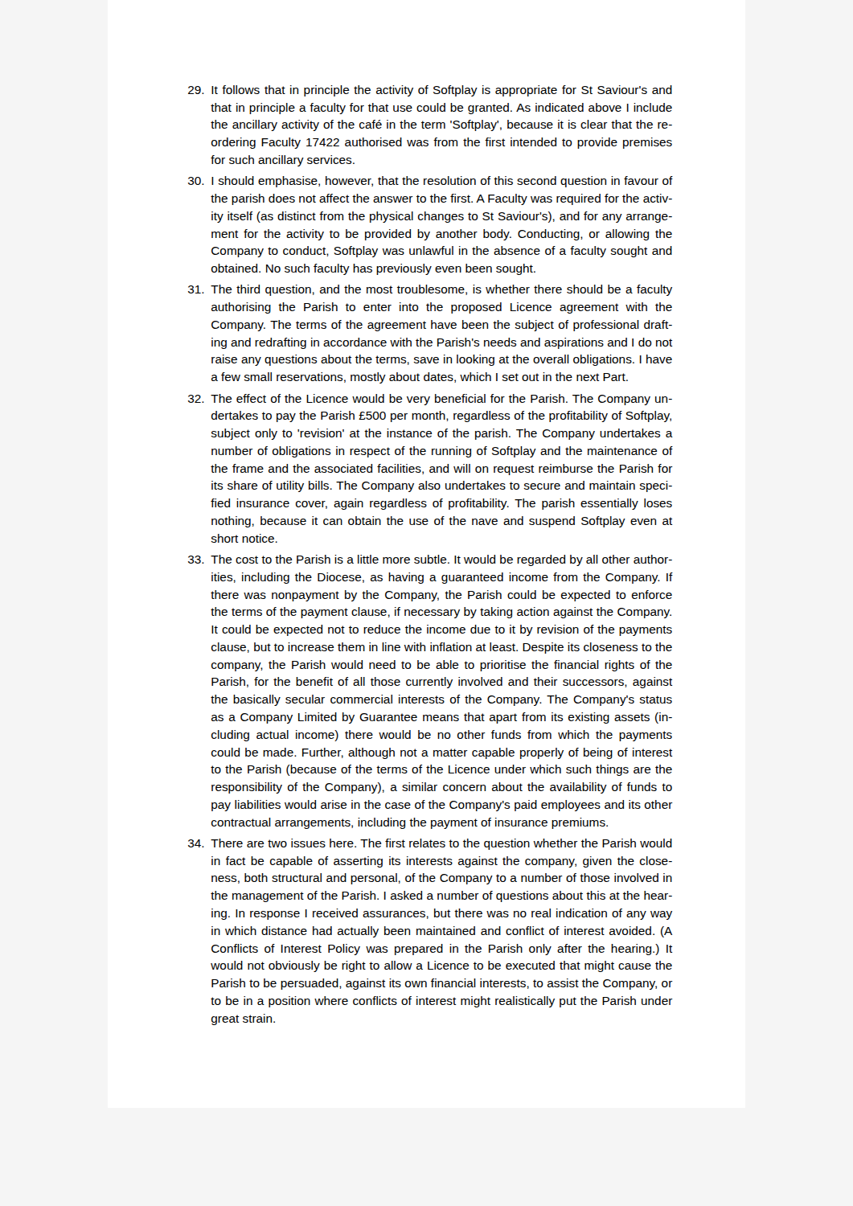It follows that in principle the activity of Softplay is appropriate for St Saviour's and that in principle a faculty for that use could be granted. As indicated above I include the ancillary activity of the café in the term 'Softplay', because it is clear that the re-ordering Faculty 17422 authorised was from the first intended to provide premises for such ancillary services.
I should emphasise, however, that the resolution of this second question in favour of the parish does not affect the answer to the first. A Faculty was required for the activity itself (as distinct from the physical changes to St Saviour's), and for any arrangement for the activity to be provided by another body. Conducting, or allowing the Company to conduct, Softplay was unlawful in the absence of a faculty sought and obtained. No such faculty has previously even been sought.
The third question, and the most troublesome, is whether there should be a faculty authorising the Parish to enter into the proposed Licence agreement with the Company. The terms of the agreement have been the subject of professional drafting and redrafting in accordance with the Parish's needs and aspirations and I do not raise any questions about the terms, save in looking at the overall obligations. I have a few small reservations, mostly about dates, which I set out in the next Part.
The effect of the Licence would be very beneficial for the Parish. The Company undertakes to pay the Parish £500 per month, regardless of the profitability of Softplay, subject only to 'revision' at the instance of the parish. The Company undertakes a number of obligations in respect of the running of Softplay and the maintenance of the frame and the associated facilities, and will on request reimburse the Parish for its share of utility bills. The Company also undertakes to secure and maintain specified insurance cover, again regardless of profitability. The parish essentially loses nothing, because it can obtain the use of the nave and suspend Softplay even at short notice.
The cost to the Parish is a little more subtle. It would be regarded by all other authorities, including the Diocese, as having a guaranteed income from the Company. If there was nonpayment by the Company, the Parish could be expected to enforce the terms of the payment clause, if necessary by taking action against the Company. It could be expected not to reduce the income due to it by revision of the payments clause, but to increase them in line with inflation at least. Despite its closeness to the company, the Parish would need to be able to prioritise the financial rights of the Parish, for the benefit of all those currently involved and their successors, against the basically secular commercial interests of the Company. The Company's status as a Company Limited by Guarantee means that apart from its existing assets (including actual income) there would be no other funds from which the payments could be made. Further, although not a matter capable properly of being of interest to the Parish (because of the terms of the Licence under which such things are the responsibility of the Company), a similar concern about the availability of funds to pay liabilities would arise in the case of the Company's paid employees and its other contractual arrangements, including the payment of insurance premiums.
There are two issues here. The first relates to the question whether the Parish would in fact be capable of asserting its interests against the company, given the closeness, both structural and personal, of the Company to a number of those involved in the management of the Parish. I asked a number of questions about this at the hearing. In response I received assurances, but there was no real indication of any way in which distance had actually been maintained and conflict of interest avoided. (A Conflicts of Interest Policy was prepared in the Parish only after the hearing.) It would not obviously be right to allow a Licence to be executed that might cause the Parish to be persuaded, against its own financial interests, to assist the Company, or to be in a position where conflicts of interest might realistically put the Parish under great strain.